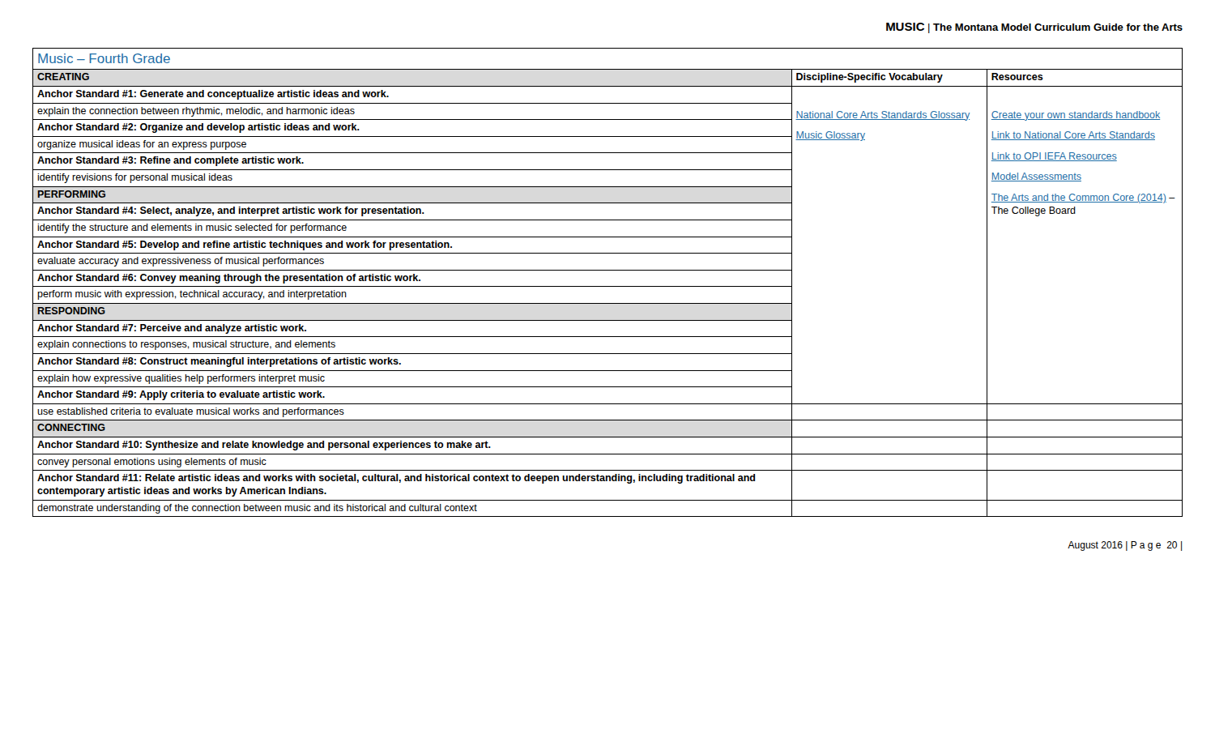MUSIC | The Montana Model Curriculum Guide for the Arts
| Music – Fourth Grade |
| CREATING | Discipline-Specific Vocabulary | Resources |
| Anchor Standard #1: Generate and conceptualize artistic ideas and work. | National Core Arts Standards Glossary Music Glossary | Create your own standards handbook Link to National Core Arts Standards Link to OPI IEFA Resources Model Assessments The Arts and the Common Core (2014) – The College Board |
| explain the connection between rhythmic, melodic, and harmonic ideas |
| Anchor Standard #2: Organize and develop artistic ideas and work. |
| organize musical ideas for an express purpose |
| Anchor Standard #3: Refine and complete artistic work. |
| identify revisions for personal musical ideas |
| PERFORMING |
| Anchor Standard #4: Select, analyze, and interpret artistic work for presentation. |
| identify the structure and elements in music selected for performance |
| Anchor Standard #5: Develop and refine artistic techniques and work for presentation. |
| evaluate accuracy and expressiveness of musical performances |
| Anchor Standard #6: Convey meaning through the presentation of artistic work. |
| perform music with expression, technical accuracy, and interpretation |
| RESPONDING |
| Anchor Standard #7: Perceive and analyze artistic work. |
| explain connections to responses, musical structure, and elements |
| Anchor Standard #8: Construct meaningful interpretations of artistic works. |
| explain how expressive qualities help performers interpret music |
| Anchor Standard #9: Apply criteria to evaluate artistic work. |
| use established criteria to evaluate musical works and performances | | |
| CONNECTING | | |
| Anchor Standard #10: Synthesize and relate knowledge and personal experiences to make art. | | |
| convey personal emotions using elements of music | | |
| Anchor Standard #11: Relate artistic ideas and works with societal, cultural, and historical context to deepen understanding, including traditional and contemporary artistic ideas and works by American Indians. | | |
| demonstrate understanding of the connection between music and its historical and cultural context | | |
August 2016 | P a g e 20 |